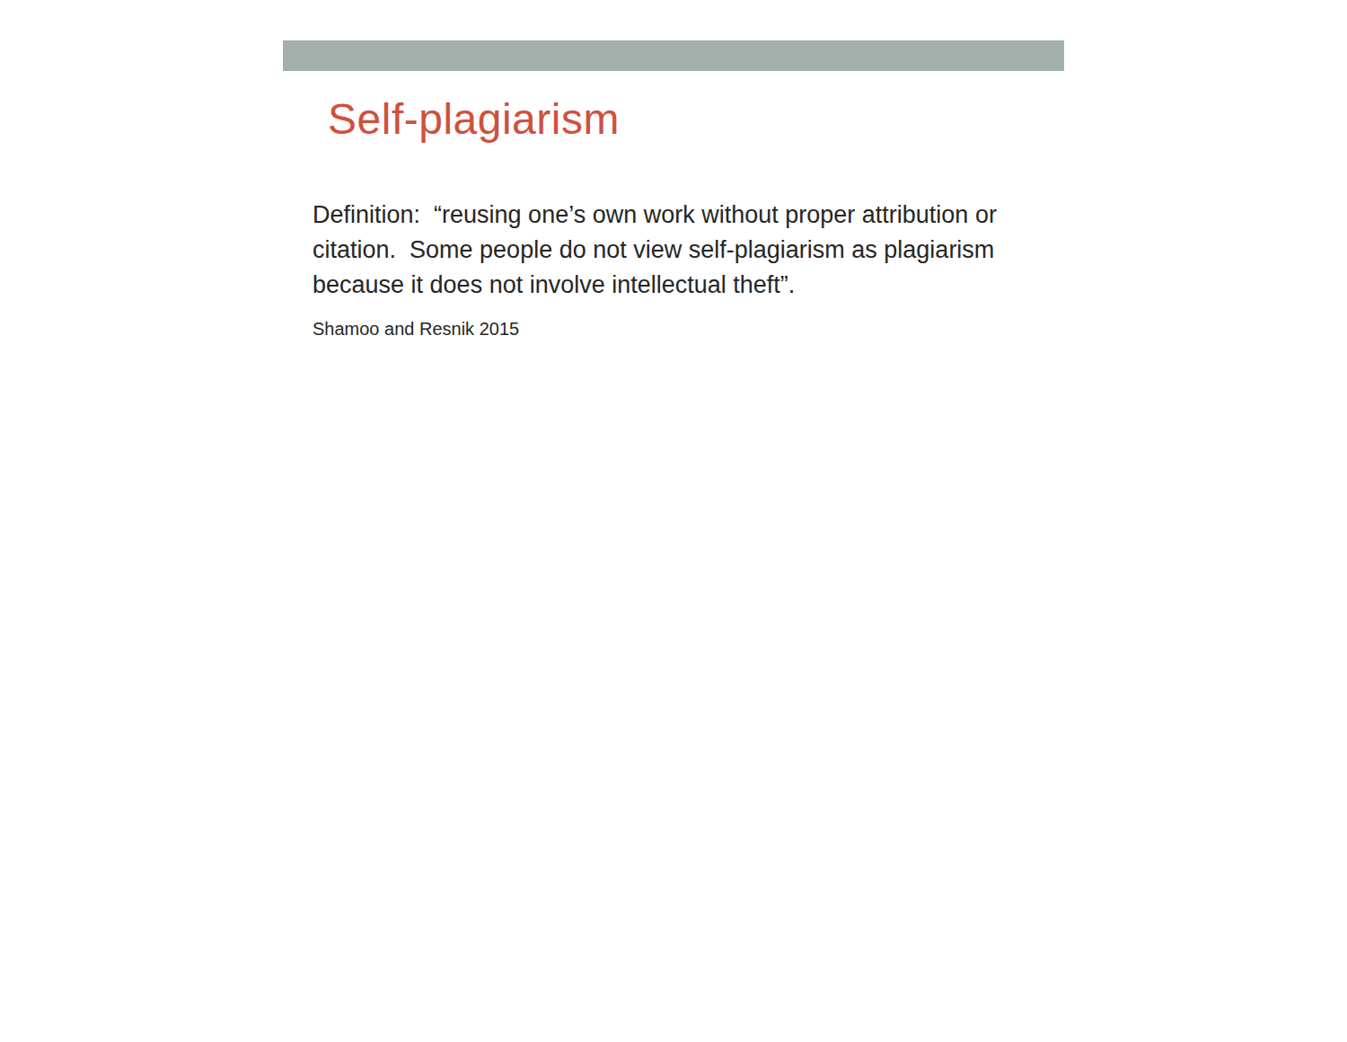Self-plagiarism
Definition: “reusing one’s own work without proper attribution or citation. Some people do not view self-plagiarism as plagiarism because it does not involve intellectual theft”.
Shamoo and Resnik 2015